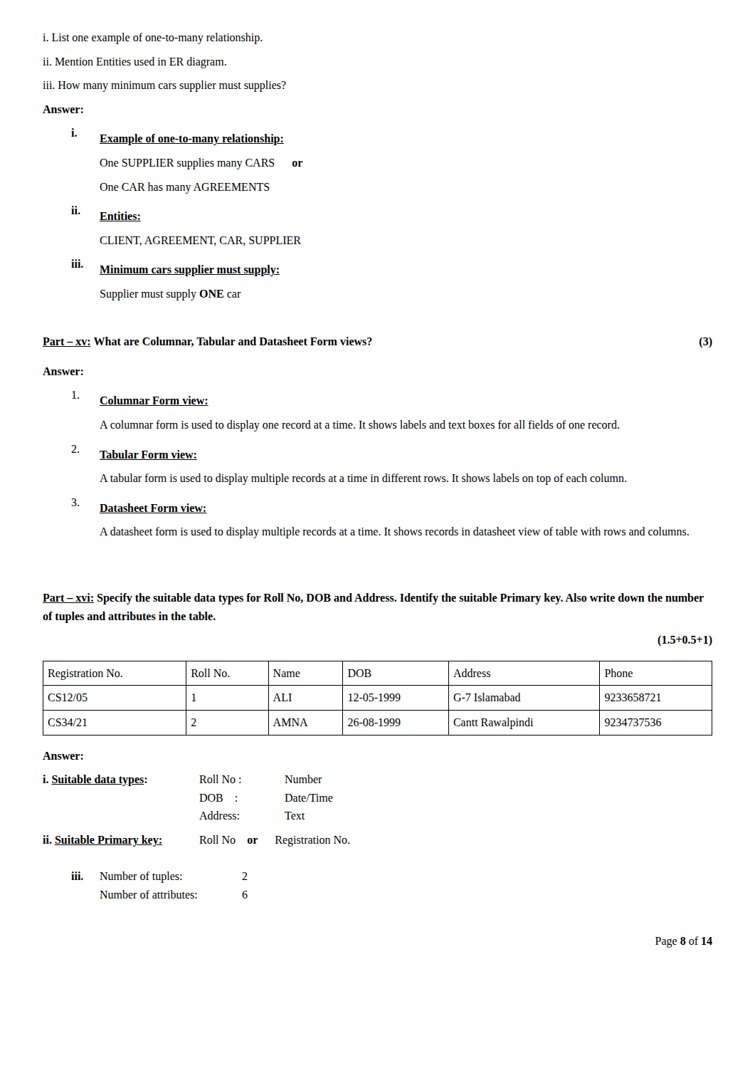i. List one example of one-to-many relationship.
ii. Mention Entities used in ER diagram.
iii. How many minimum cars supplier must supplies?
Answer:
i.
Example of one-to-many relationship:
One SUPPLIER supplies many CARS or
One CAR has many AGREEMENTS
ii.
Entities:
CLIENT, AGREEMENT, CAR, SUPPLIER
iii.
Minimum cars supplier must supply:
Supplier must supply ONE car
Part – xv: What are Columnar, Tabular and Datasheet Form views? (3)
Answer:
1.
Columnar Form view:
A columnar form is used to display one record at a time. It shows labels and text boxes for all fields of one record.
2.
Tabular Form view:
A tabular form is used to display multiple records at a time in different rows. It shows labels on top of each column.
3.
Datasheet Form view:
A datasheet form is used to display multiple records at a time. It shows records in datasheet view of table with rows and columns.
Part – xvi: Specify the suitable data types for Roll No, DOB and Address. Identify the suitable Primary key. Also write down the number of tuples and attributes in the table.
(1.5+0.5+1)
| Registration No. | Roll No. | Name | DOB | Address | Phone |
| CS12/05 | 1 | ALI | 12-05-1999 | G-7 Islamabad | 9233658721 |
| CS34/21 | 2 | AMNA | 26-08-1999 | Cantt Rawalpindi | 9234737536 |
Answer:
i. Suitable data types:
Roll No :
DOB :
Address:
Number
Date/Time
Text
ii. Suitable Primary key:
Roll No or Registration No.
iii.
Number of tuples:
2
Number of attributes:
6
Page 8 of 14